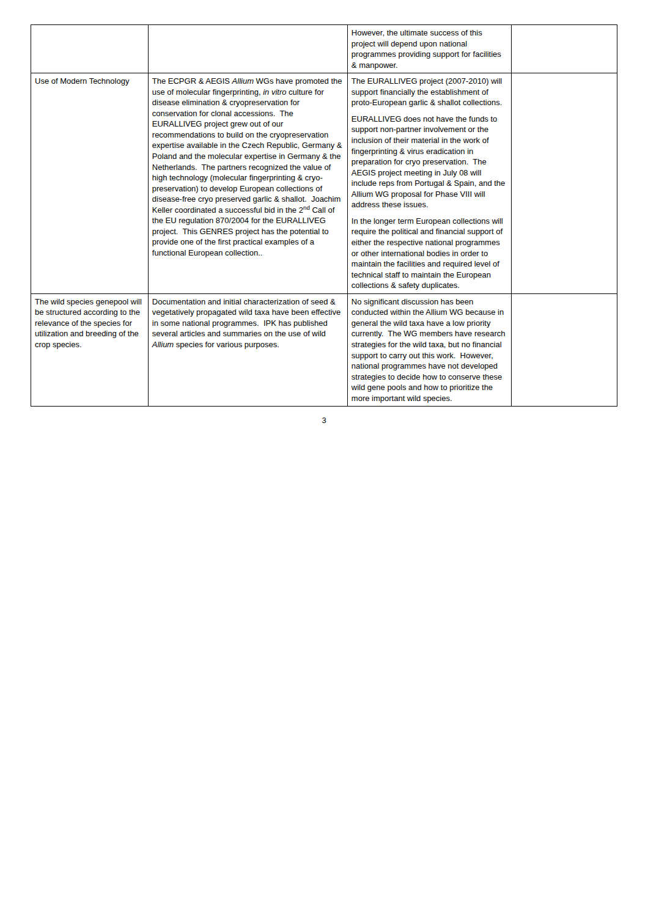| | | However, the ultimate success of this project will depend upon national programmes providing support for facilities & manpower. | |
| Use of Modern Technology | The ECPGR & AEGIS Allium WGs have promoted the use of molecular fingerprinting, in vitro culture for disease elimination & cryopreservation for conservation for clonal accessions. The EURALLIVEG project grew out of our recommendations to build on the cryopreservation expertise available in the Czech Republic, Germany & Poland and the molecular expertise in Germany & the Netherlands. The partners recognized the value of high technology (molecular fingerprinting & cryo-preservation) to develop European collections of disease-free cryo preserved garlic & shallot. Joachim Keller coordinated a successful bid in the 2 nd Call of the EU regulation 870/2004 for the EURALLIVEG project. This GENRES project has the potential to provide one of the first practical examples of a functional European collection.. | The EURALLIVEG project (2007-2010) will support financially the establishment of proto-European garlic & shallot collections. EURALLIVEG does not have the funds to support non-partner involvement or the inclusion of their material in the work of fingerprinting & virus eradication in preparation for cryo preservation. The AEGIS project meeting in July 08 will include reps from Portugal & Spain, and the Allium WG proposal for Phase VIII will address these issues. In the longer term European collections will require the political and financial support of either the respective national programmes or other international bodies in order to maintain the facilities and required level of technical staff to maintain the European collections & safety duplicates. | |
| The wild species genepool will be structured according to the relevance of the species for utilization and breeding of the crop species. | Documentation and initial characterization of seed & vegetatively propagated wild taxa have been effective in some national programmes. IPK has published several articles and summaries on the use of wild Allium species for various purposes. | No significant discussion has been conducted within the Allium WG because in general the wild taxa have a low priority currently. The WG members have research strategies for the wild taxa, but no financial support to carry out this work. However, national programmes have not developed strategies to decide how to conserve these wild gene pools and how to prioritize the more important wild species. | |
3